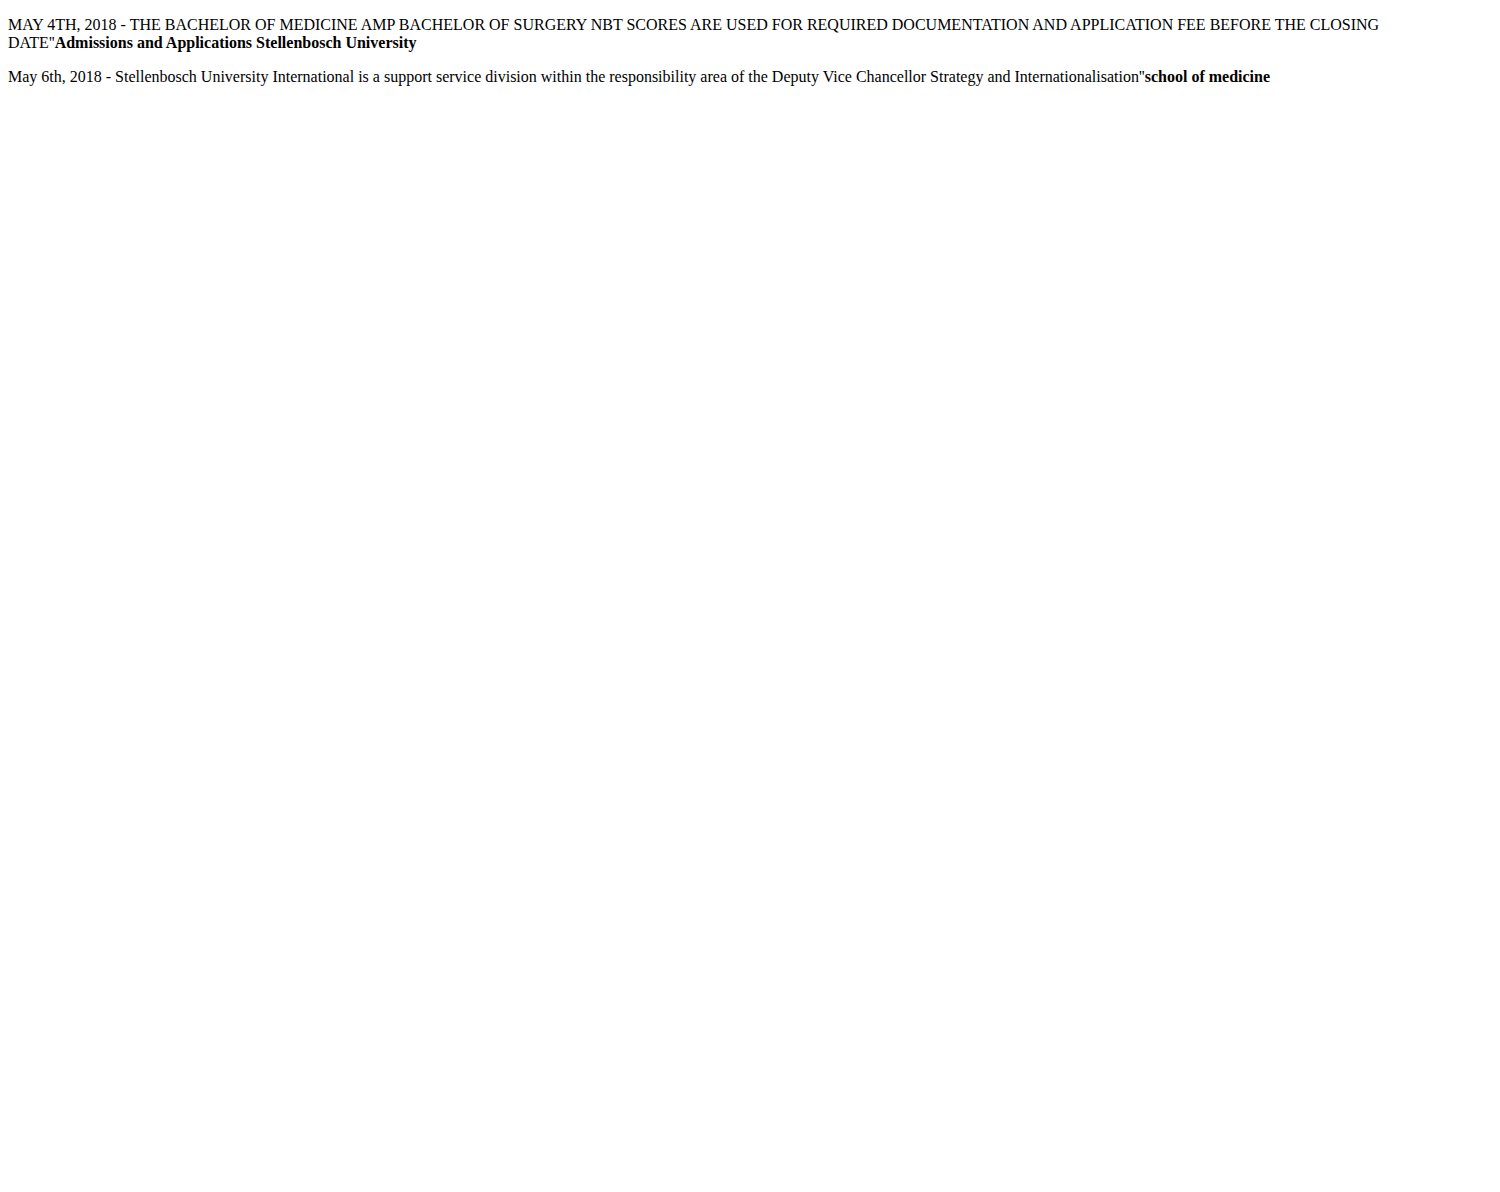MAY 4TH, 2018 - THE BACHELOR OF MEDICINE AMP BACHELOR OF SURGERY NBT SCORES ARE USED FOR REQUIRED DOCUMENTATION AND APPLICATION FEE BEFORE THE CLOSING DATE''Admissions and Applications Stellenbosch University
May 6th, 2018 - Stellenbosch University International is a support service division within the responsibility area of the Deputy Vice Chancellor Strategy and Internationalisation''school of medicine